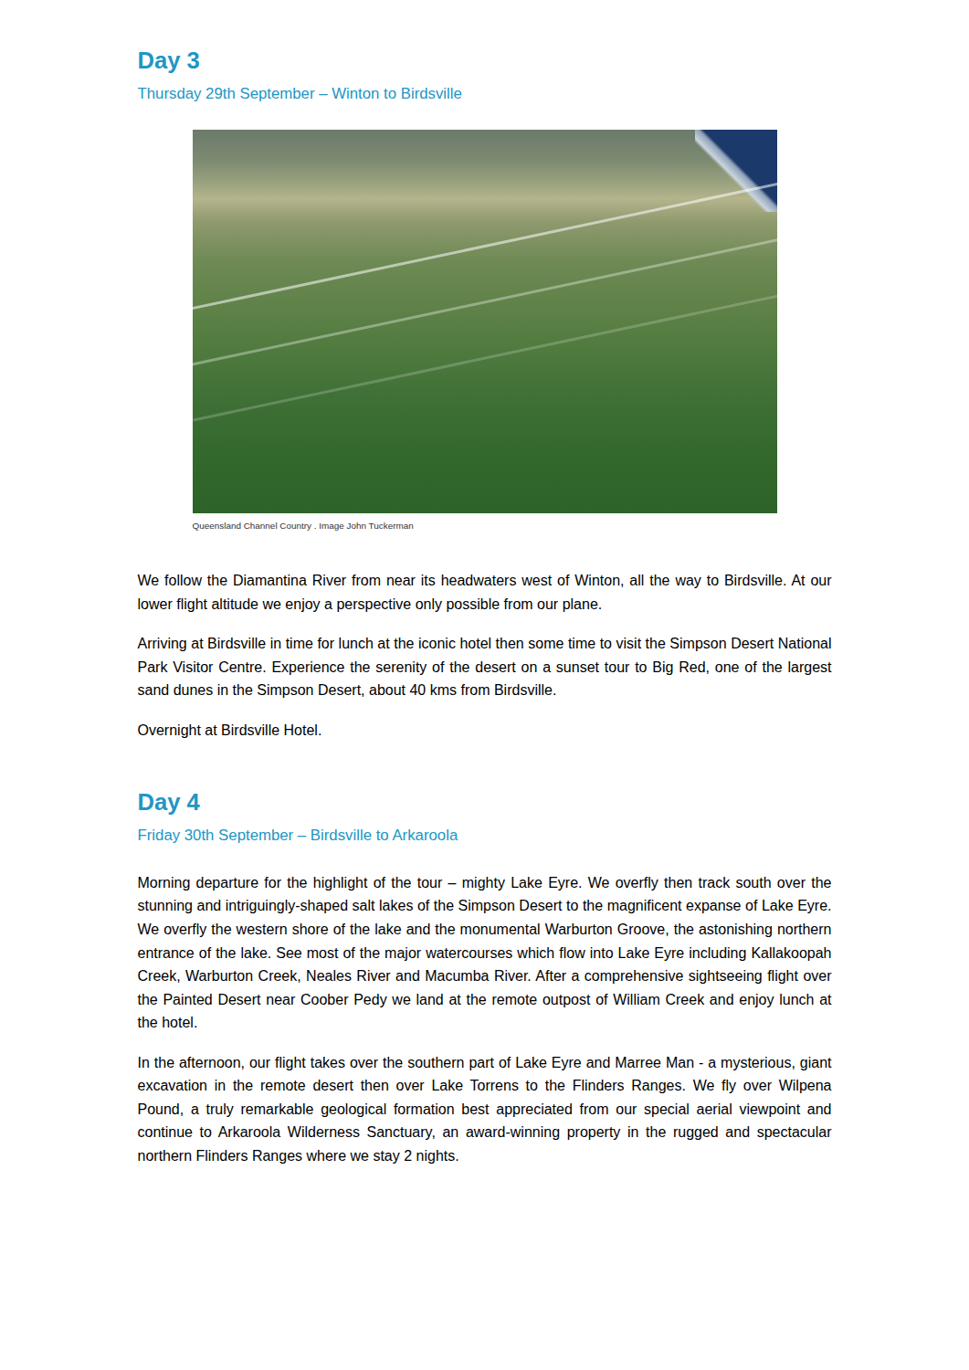Day 3
Thursday 29th September – Winton to Birdsville
Queensland Channel Country . Image John Tuckerman
We follow the Diamantina River from near its headwaters west of Winton, all the way to Birdsville. At our lower flight altitude we enjoy a perspective only possible from our plane.
Arriving at Birdsville in time for lunch at the iconic hotel then some time to visit the Simpson Desert National Park Visitor Centre. Experience the serenity of the desert on a sunset tour to Big Red, one of the largest sand dunes in the Simpson Desert, about 40 kms from Birdsville.
Overnight at Birdsville Hotel.
Day 4
Friday 30th September – Birdsville to Arkaroola
Morning departure for the highlight of the tour – mighty Lake Eyre. We overfly then track south over the stunning and intriguingly-shaped salt lakes of the Simpson Desert to the magnificent expanse of Lake Eyre. We overfly the western shore of the lake and the monumental Warburton Groove, the astonishing northern entrance of the lake. See most of the major watercourses which flow into Lake Eyre including Kallakoopah Creek, Warburton Creek, Neales River and Macumba River. After a comprehensive sightseeing flight over the Painted Desert near Coober Pedy we land at the remote outpost of William Creek and enjoy lunch at the hotel.
In the afternoon, our flight takes over the southern part of Lake Eyre and Marree Man - a mysterious, giant excavation in the remote desert then over Lake Torrens to the Flinders Ranges. We fly over Wilpena Pound, a truly remarkable geological formation best appreciated from our special aerial viewpoint and continue to Arkaroola Wilderness Sanctuary, an award-winning property in the rugged and spectacular northern Flinders Ranges where we stay 2 nights.